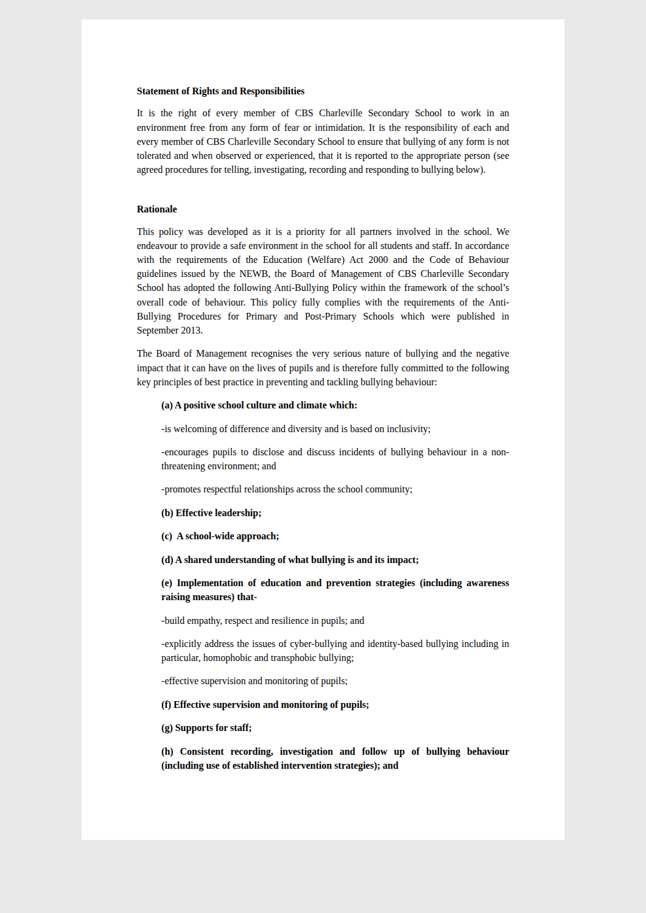Statement of Rights and Responsibilities
It is the right of every member of CBS Charleville Secondary School to work in an environment free from any form of fear or intimidation. It is the responsibility of each and every member of CBS Charleville Secondary School to ensure that bullying of any form is not tolerated and when observed or experienced, that it is reported to the appropriate person (see agreed procedures for telling, investigating, recording and responding to bullying below).
Rationale
This policy was developed as it is a priority for all partners involved in the school. We endeavour to provide a safe environment in the school for all students and staff. In accordance with the requirements of the Education (Welfare) Act 2000 and the Code of Behaviour guidelines issued by the NEWB, the Board of Management of CBS Charleville Secondary School has adopted the following Anti-Bullying Policy within the framework of the school’s overall code of behaviour. This policy fully complies with the requirements of the Anti-Bullying Procedures for Primary and Post-Primary Schools which were published in September 2013.
The Board of Management recognises the very serious nature of bullying and the negative impact that it can have on the lives of pupils and is therefore fully committed to the following key principles of best practice in preventing and tackling bullying behaviour:
(a) A positive school culture and climate which:
-is welcoming of difference and diversity and is based on inclusivity;
-encourages pupils to disclose and discuss incidents of bullying behaviour in a non-threatening environment; and
-promotes respectful relationships across the school community;
(b) Effective leadership;
(c) A school-wide approach;
(d) A shared understanding of what bullying is and its impact;
(e) Implementation of education and prevention strategies (including awareness raising measures) that-
-build empathy, respect and resilience in pupils; and
-explicitly address the issues of cyber-bullying and identity-based bullying including in particular, homophobic and transphobic bullying;
-effective supervision and monitoring of pupils;
(f) Effective supervision and monitoring of pupils;
(g) Supports for staff;
(h) Consistent recording, investigation and follow up of bullying behaviour (including use of established intervention strategies); and